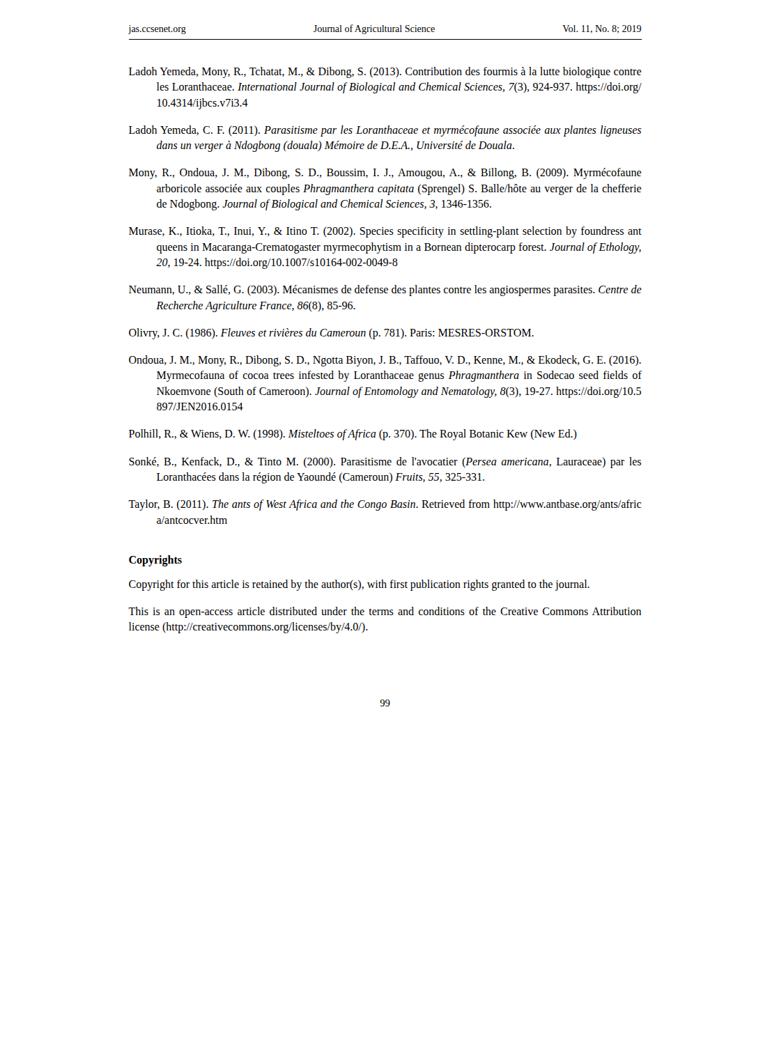jas.ccsenet.org Journal of Agricultural Science Vol. 11, No. 8; 2019
Ladoh Yemeda, Mony, R., Tchatat, M., & Dibong, S. (2013). Contribution des fourmis à la lutte biologique contre les Loranthaceae. International Journal of Biological and Chemical Sciences, 7(3), 924-937. https://doi.org/10.4314/ijbcs.v7i3.4
Ladoh Yemeda, C. F. (2011). Parasitisme par les Loranthaceae et myrmécofaune associée aux plantes ligneuses dans un verger à Ndogbong (douala) Mémoire de D.E.A., Université de Douala.
Mony, R., Ondoua, J. M., Dibong, S. D., Boussim, I. J., Amougou, A., & Billong, B. (2009). Myrmécofaune arboricole associée aux couples Phragmanthera capitata (Sprengel) S. Balle/hôte au verger de la chefferie de Ndogbong. Journal of Biological and Chemical Sciences, 3, 1346-1356.
Murase, K., Itioka, T., Inui, Y., & Itino T. (2002). Species specificity in settling-plant selection by foundress ant queens in Macaranga-Crematogaster myrmecophytism in a Bornean dipterocarp forest. Journal of Ethology, 20, 19-24. https://doi.org/10.1007/s10164-002-0049-8
Neumann, U., & Sallé, G. (2003). Mécanismes de defense des plantes contre les angiospermes parasites. Centre de Recherche Agriculture France, 86(8), 85-96.
Olivry, J. C. (1986). Fleuves et rivières du Cameroun (p. 781). Paris: MESRES-ORSTOM.
Ondoua, J. M., Mony, R., Dibong, S. D., Ngotta Biyon, J. B., Taffouo, V. D., Kenne, M., & Ekodeck, G. E. (2016). Myrmecofauna of cocoa trees infested by Loranthaceae genus Phragmanthera in Sodecao seed fields of Nkoemvone (South of Cameroon). Journal of Entomology and Nematology, 8(3), 19-27. https://doi.org/10.5897/JEN2016.0154
Polhill, R., & Wiens, D. W. (1998). Misteltoes of Africa (p. 370). The Royal Botanic Kew (New Ed.)
Sonké, B., Kenfack, D., & Tinto M. (2000). Parasitisme de l'avocatier (Persea americana, Lauraceae) par les Loranthacées dans la région de Yaoundé (Cameroun) Fruits, 55, 325-331.
Taylor, B. (2011). The ants of West Africa and the Congo Basin. Retrieved from http://www.antbase.org/ants/africa/antcocver.htm
Copyrights
Copyright for this article is retained by the author(s), with first publication rights granted to the journal.
This is an open-access article distributed under the terms and conditions of the Creative Commons Attribution license (http://creativecommons.org/licenses/by/4.0/).
99